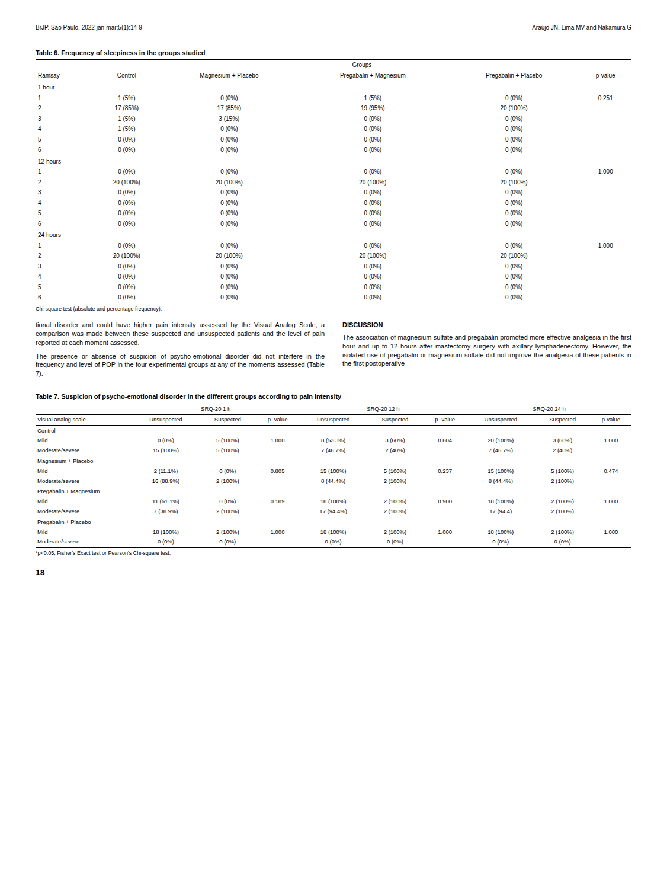BrJP. São Paulo, 2022 jan-mar;5(1):14-9
Araújo JN, Lima MV and Nakamura G
Table 6. Frequency of sleepiness in the groups studied
| | Groups |
| --- | --- |
| Ramsay | Control | Magnesium + Placebo | Pregabalin + Magnesium | Pregabalin + Placebo | p-value |
| 1 hour |
| 1 | 1 (5%) | 0 (0%) | 1 (5%) | 0 (0%) | 0.251 |
| 2 | 17 (85%) | 17 (85%) | 19 (95%) | 20 (100%) | |
| 3 | 1 (5%) | 3 (15%) | 0 (0%) | 0 (0%) | |
| 4 | 1 (5%) | 0 (0%) | 0 (0%) | 0 (0%) | |
| 5 | 0 (0%) | 0 (0%) | 0 (0%) | 0 (0%) | |
| 6 | 0 (0%) | 0 (0%) | 0 (0%) | 0 (0%) | |
| 12 hours |
| 1 | 0 (0%) | 0 (0%) | 0 (0%) | 0 (0%) | 1.000 |
| 2 | 20 (100%) | 20 (100%) | 20 (100%) | 20 (100%) | |
| 3 | 0 (0%) | 0 (0%) | 0 (0%) | 0 (0%) | |
| 4 | 0 (0%) | 0 (0%) | 0 (0%) | 0 (0%) | |
| 5 | 0 (0%) | 0 (0%) | 0 (0%) | 0 (0%) | |
| 6 | 0 (0%) | 0 (0%) | 0 (0%) | 0 (0%) | |
| 24 hours |
| 1 | 0 (0%) | 0 (0%) | 0 (0%) | 0 (0%) | 1.000 |
| 2 | 20 (100%) | 20 (100%) | 20 (100%) | 20 (100%) | |
| 3 | 0 (0%) | 0 (0%) | 0 (0%) | 0 (0%) | |
| 4 | 0 (0%) | 0 (0%) | 0 (0%) | 0 (0%) | |
| 5 | 0 (0%) | 0 (0%) | 0 (0%) | 0 (0%) | |
| 6 | 0 (0%) | 0 (0%) | 0 (0%) | 0 (0%) | |
Chi-square test (absolute and percentage frequency).
tional disorder and could have higher pain intensity assessed by the Visual Analog Scale, a comparison was made between these suspected and unsuspected patients and the level of pain reported at each moment assessed.
The presence or absence of suspicion of psycho-emotional disorder did not interfere in the frequency and level of POP in the four experimental groups at any of the moments assessed (Table 7).
DISCUSSION
The association of magnesium sulfate and pregabalin promoted more effective analgesia in the first hour and up to 12 hours after mastectomy surgery with axillary lymphadenectomy. However, the isolated use of pregabalin or magnesium sulfate did not improve the analgesia of these patients in the first postoperative
Table 7. Suspicion of psycho-emotional disorder in the different groups according to pain intensity
| | SRQ-20 1 h | SRQ-20 12 h | SRQ-20 24 h |
| --- | --- | --- | --- |
| Visual analog scale | Unsuspected | Suspected | p- value | Unsuspected | Suspected | p- value | Unsuspected | Suspected | p-value |
| Control |
| Mild | 0 (0%) | 5 (100%) | 1.000 | 8 (53.3%) | 3 (60%) | 0.604 | 20 (100%) | 3 (60%) | 1.000 |
| Moderate/severe | 15 (100%) | 5 (100%) | | 7 (46.7%) | 2 (40%) | | 7 (46.7%) | 2 (40%) | |
| Magnesium + Placebo |
| Mild | 2 (11.1%) | 0 (0%) | 0.805 | 15 (100%) | 5 (100%) | 0.237 | 15 (100%) | 5 (100%) | 0.474 |
| Moderate/severe | 16 (88.9%) | 2 (100%) | | 8 (44.4%) | 2 (100%) | | 8 (44.4%) | 2 (100%) | |
| Pregabalin + Magnesium |
| Mild | 11 (61.1%) | 0 (0%) | 0.189 | 18 (100%) | 2 (100%) | 0.900 | 18 (100%) | 2 (100%) | 1.000 |
| Moderate/severe | 7 (38.9%) | 2 (100%) | | 17 (94.4%) | 2 (100%) | | 17 (94.4) | 2 (100%) | |
| Pregabalin + Placebo |
| Mild | 18 (100%) | 2 (100%) | 1.000 | 18 (100%) | 2 (100%) | 1.000 | 18 (100%) | 2 (100%) | 1.000 |
| Moderate/severe | 0 (0%) | 0 (0%) | | 0 (0%) | 0 (0%) | | 0 (0%) | 0 (0%) | |
*p<0.05, Fisher's Exact test or Pearson's Chi-square test.
18